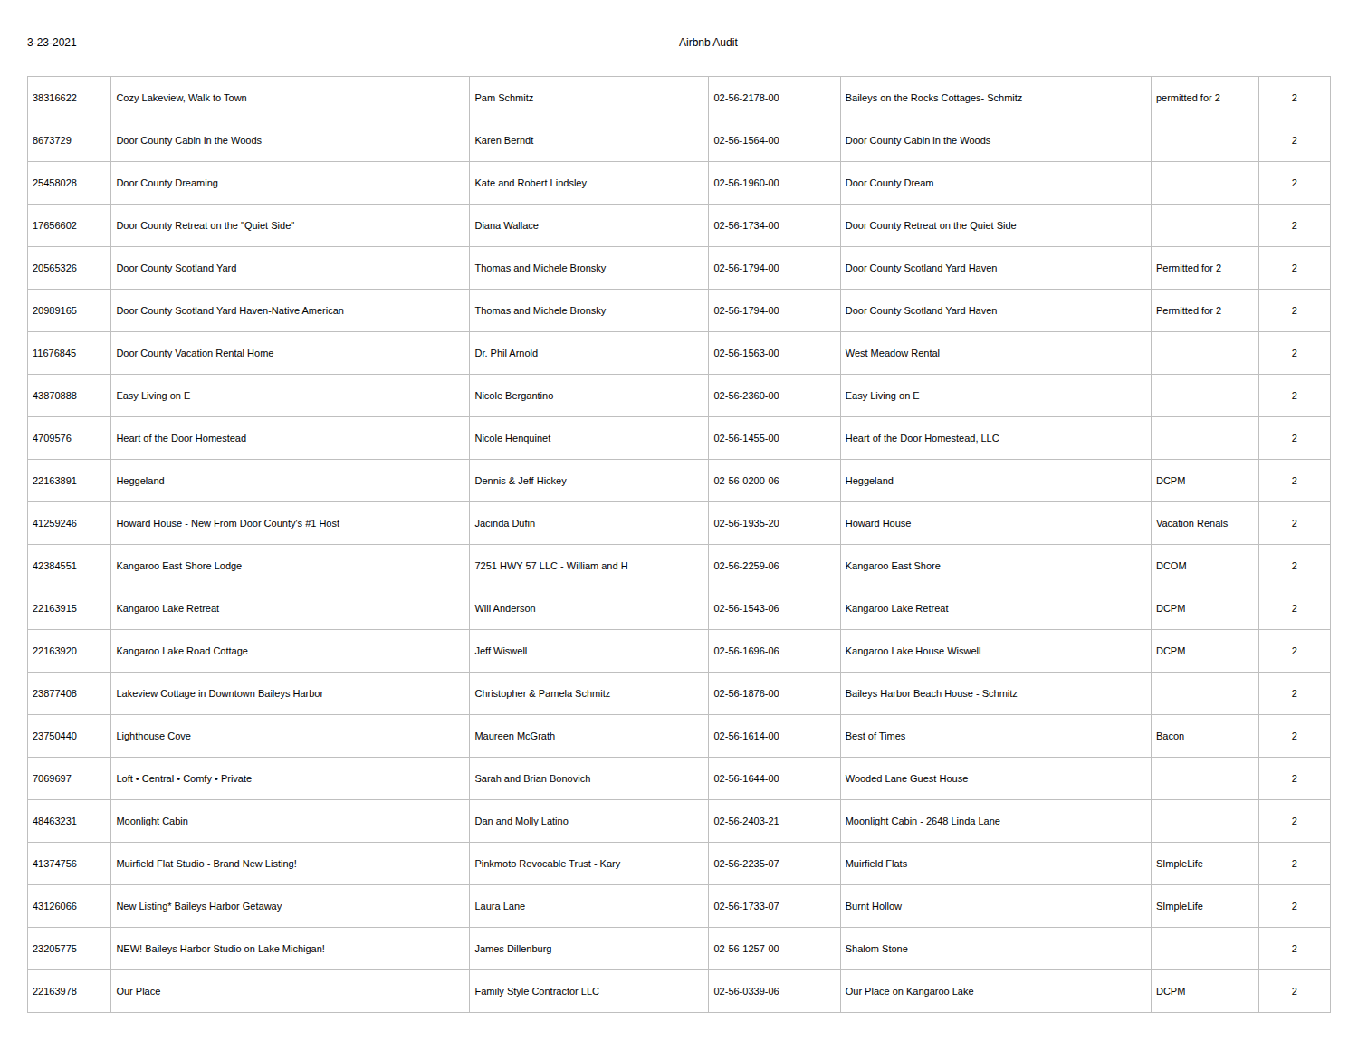3-23-2021
Airbnb Audit
| 38316622 | Cozy Lakeview, Walk to Town | Pam Schmitz | 02-56-2178-00 | Baileys on the Rocks Cottages- Schmitz | permitted for 2 | 2 |
| 8673729 | Door County Cabin in the Woods | Karen Berndt | 02-56-1564-00 | Door County Cabin in the Woods | | 2 |
| 25458028 | Door County Dreaming | Kate and Robert Lindsley | 02-56-1960-00 | Door County Dream | | 2 |
| 17656602 | Door County Retreat on the "Quiet Side" | Diana Wallace | 02-56-1734-00 | Door County Retreat on the Quiet Side | | 2 |
| 20565326 | Door County Scotland Yard | Thomas and Michele Bronsky | 02-56-1794-00 | Door County Scotland Yard Haven | Permitted for 2 | 2 |
| 20989165 | Door County Scotland Yard Haven-Native American | Thomas and Michele Bronsky | 02-56-1794-00 | Door County Scotland Yard Haven | Permitted for 2 | 2 |
| 11676845 | Door County Vacation Rental Home | Dr. Phil Arnold | 02-56-1563-00 | West Meadow Rental | | 2 |
| 43870888 | Easy Living on E | Nicole Bergantino | 02-56-2360-00 | Easy Living on E | | 2 |
| 4709576 | Heart of the Door Homestead | Nicole Henquinet | 02-56-1455-00 | Heart of the Door Homestead, LLC | | 2 |
| 22163891 | Heggeland | Dennis & Jeff Hickey | 02-56-0200-06 | Heggeland | DCPM | 2 |
| 41259246 | Howard House - New From Door County's #1 Host | Jacinda Dufin | 02-56-1935-20 | Howard House | Vacation Renals | 2 |
| 42384551 | Kangaroo East Shore Lodge | 7251 HWY 57 LLC - William and H | 02-56-2259-06 | Kangaroo East Shore | DCOM | 2 |
| 22163915 | Kangaroo Lake Retreat | Will Anderson | 02-56-1543-06 | Kangaroo Lake Retreat | DCPM | 2 |
| 22163920 | Kangaroo Lake Road Cottage | Jeff Wiswell | 02-56-1696-06 | Kangaroo Lake House Wiswell | DCPM | 2 |
| 23877408 | Lakeview Cottage in Downtown Baileys Harbor | Christopher & Pamela Schmitz | 02-56-1876-00 | Baileys Harbor Beach House - Schmitz | | 2 |
| 23750440 | Lighthouse Cove | Maureen McGrath | 02-56-1614-00 | Best of Times | Bacon | 2 |
| 7069697 | Loft • Central • Comfy • Private | Sarah and Brian Bonovich | 02-56-1644-00 | Wooded Lane Guest House | | 2 |
| 48463231 | Moonlight Cabin | Dan and Molly Latino | 02-56-2403-21 | Moonlight Cabin - 2648 Linda Lane | | 2 |
| 41374756 | Muirfield Flat Studio - Brand New Listing! | Pinkmoto Revocable Trust - Kary | 02-56-2235-07 | Muirfield Flats | SImpleLife | 2 |
| 43126066 | New Listing* Baileys Harbor Getaway | Laura Lane | 02-56-1733-07 | Burnt Hollow | SImpleLife | 2 |
| 23205775 | NEW! Baileys Harbor Studio on Lake Michigan! | James Dillenburg | 02-56-1257-00 | Shalom Stone | | 2 |
| 22163978 | Our Place | Family Style Contractor LLC | 02-56-0339-06 | Our Place on Kangaroo Lake | DCPM | 2 |